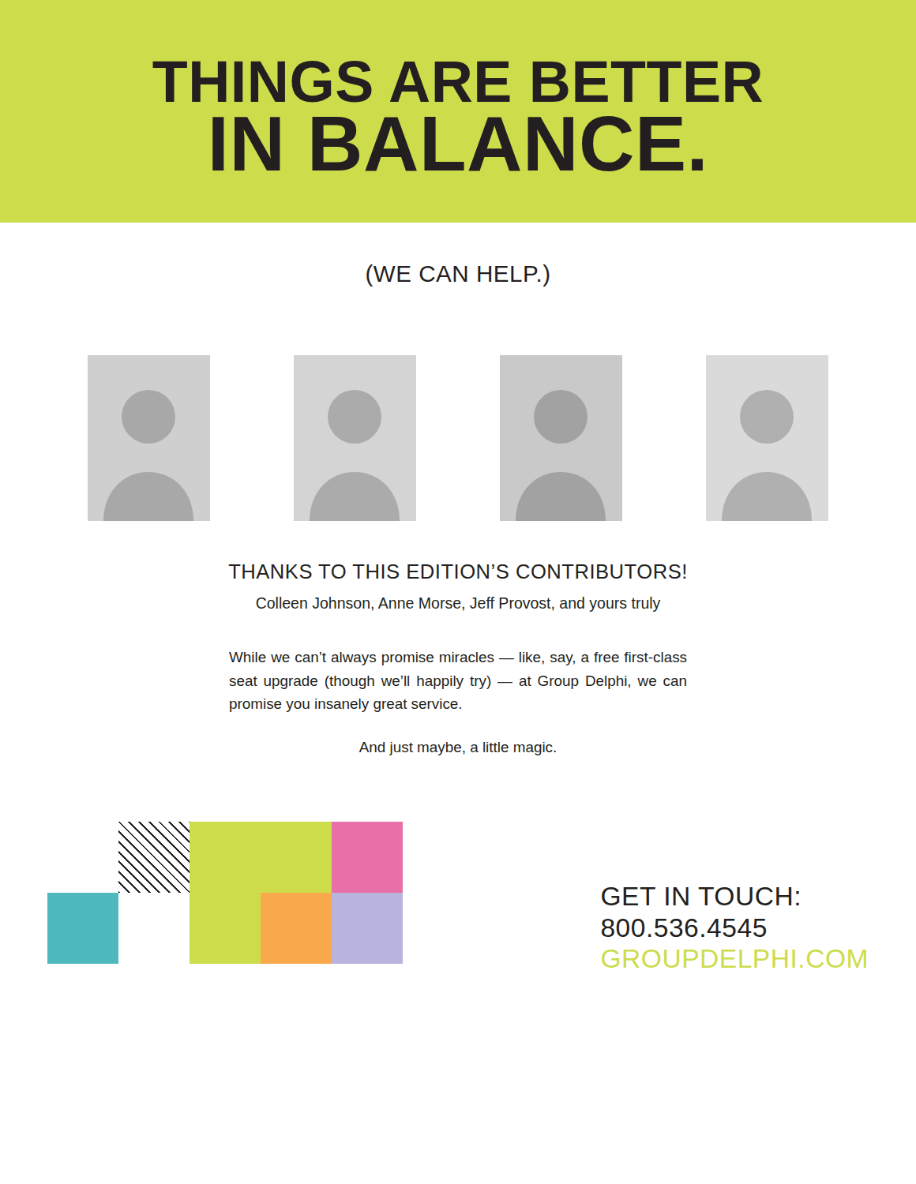Things Are Better In Balance.
(We can help.)
Thanks to this edition’s contributors!
Colleen Johnson, Anne Morse, Jeff Provost, and yours truly
While we can’t always promise miracles — like, say, a free first-class seat upgrade (though we’ll happily try) — at Group Delphi, we can promise you insanely great service.
And just maybe, a little magic.
Get in touch: 800.536.4545 groupdelphi.com